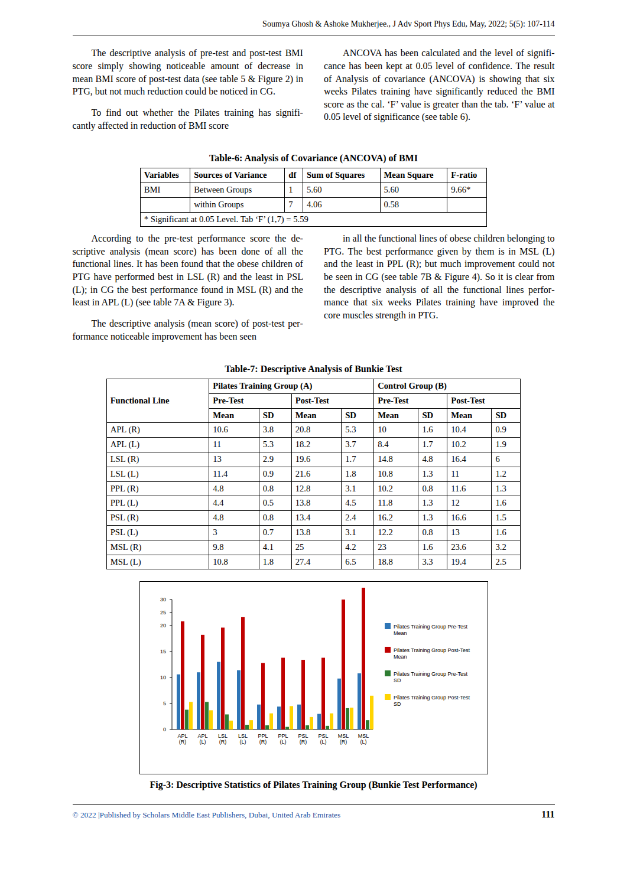Soumya Ghosh & Ashoke Mukherjee., J Adv Sport Phys Edu, May, 2022; 5(5): 107-114
The descriptive analysis of pre-test and post-test BMI score simply showing noticeable amount of decrease in mean BMI score of post-test data (see table 5 & Figure 2) in PTG, but not much reduction could be noticed in CG.
To find out whether the Pilates training has significantly affected in reduction of BMI score
ANCOVA has been calculated and the level of significance has been kept at 0.05 level of confidence. The result of Analysis of covariance (ANCOVA) is showing that six weeks Pilates training have significantly reduced the BMI score as the cal. ‘F’ value is greater than the tab. ‘F’ value at 0.05 level of significance (see table 6).
Table-6: Analysis of Covariance (ANCOVA) of BMI
| Variables | Sources of Variance | df | Sum of Squares | Mean Square | F-ratio |
| --- | --- | --- | --- | --- | --- |
| BMI | Between Groups | 1 | 5.60 | 5.60 | 9.66* |
| | within Groups | 7 | 4.06 | 0.58 | |
| * Significant at 0.05 Level. Tab ‘F’ (1,7) = 5.59 |
According to the pre-test performance score the descriptive analysis (mean score) has been done of all the functional lines. It has been found that the obese children of PTG have performed best in LSL (R) and the least in PSL (L); in CG the best performance found in MSL (R) and the least in APL (L) (see table 7A & Figure 3).
The descriptive analysis (mean score) of post-test performance noticeable improvement has been seen
in all the functional lines of obese children belonging to PTG. The best performance given by them is in MSL (L) and the least in PPL (R); but much improvement could not be seen in CG (see table 7B & Figure 4). So it is clear from the descriptive analysis of all the functional lines performance that six weeks Pilates training have improved the core muscles strength in PTG.
Table-7: Descriptive Analysis of Bunkie Test
| Functional Line | Pilates Training Group (A) | Control Group (B) |
| --- | --- | --- |
| Pre-Test | Post-Test | Pre-Test | Post-Test |
| Mean | SD | Mean | SD | Mean | SD | Mean | SD |
| APL (R) | 10.6 | 3.8 | 20.8 | 5.3 | 10 | 1.6 | 10.4 | 0.9 |
| APL (L) | 11 | 5.3 | 18.2 | 3.7 | 8.4 | 1.7 | 10.2 | 1.9 |
| LSL (R) | 13 | 2.9 | 19.6 | 1.7 | 14.8 | 4.8 | 16.4 | 6 |
| LSL (L) | 11.4 | 0.9 | 21.6 | 1.8 | 10.8 | 1.3 | 11 | 1.2 |
| PPL (R) | 4.8 | 0.8 | 12.8 | 3.1 | 10.2 | 0.8 | 11.6 | 1.3 |
| PPL (L) | 4.4 | 0.5 | 13.8 | 4.5 | 11.8 | 1.3 | 12 | 1.6 |
| PSL (R) | 4.8 | 0.8 | 13.4 | 2.4 | 16.2 | 1.3 | 16.6 | 1.5 |
| PSL (L) | 3 | 0.7 | 13.8 | 3.1 | 12.2 | 0.8 | 13 | 1.6 |
| MSL (R) | 9.8 | 4.1 | 25 | 4.2 | 23 | 1.6 | 23.6 | 3.2 |
| MSL (L) | 10.8 | 1.8 | 27.4 | 6.5 | 18.8 | 3.3 | 19.4 | 2.5 |
0 5 10 15 20 25 30 APL (R) APL (L) LSL (R) LSL (L) PPL (R) PPL (L) PSL (R) PSL (L) MSL (R) MSL (L) Pilates Training Group Pre-Test Mean Pilates Training Group Post-Test Mean Pilates Training Group Pre-Test SD Pilates Training Group Post-Test SD
Fig-3: Descriptive Statistics of Pilates Training Group (Bunkie Test Performance)
© 2022 |Published by Scholars Middle East Publishers, Dubai, United Arab Emirates
111